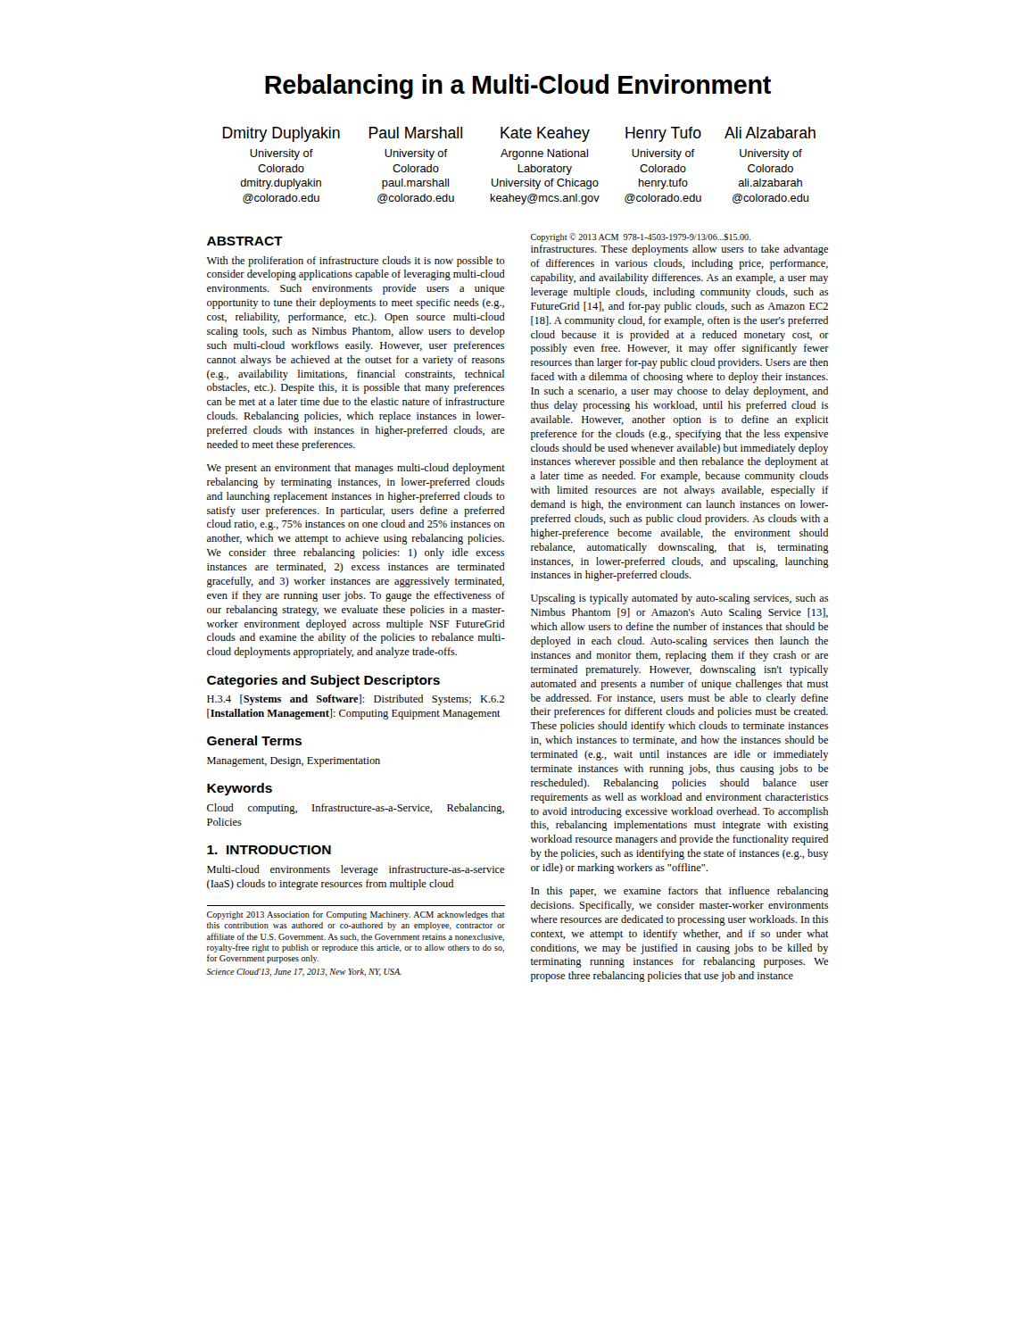Rebalancing in a Multi-Cloud Environment
| Dmitry Duplyakin University of Colorado dmitry.duplyakin @colorado.edu | Paul Marshall University of Colorado paul.marshall @colorado.edu | Kate Keahey Argonne National Laboratory University of Chicago keahey@mcs.anl.gov | Henry Tufo University of Colorado henry.tufo @colorado.edu | Ali Alzabarah University of Colorado ali.alzabarah @colorado.edu |
ABSTRACT
With the proliferation of infrastructure clouds it is now possible to consider developing applications capable of leveraging multi-cloud environments. Such environments provide users a unique opportunity to tune their deployments to meet specific needs (e.g., cost, reliability, performance, etc.). Open source multi-cloud scaling tools, such as Nimbus Phantom, allow users to develop such multi-cloud workflows easily. However, user preferences cannot always be achieved at the outset for a variety of reasons (e.g., availability limitations, financial constraints, technical obstacles, etc.). Despite this, it is possible that many preferences can be met at a later time due to the elastic nature of infrastructure clouds. Rebalancing policies, which replace instances in lower-preferred clouds with instances in higher-preferred clouds, are needed to meet these preferences.
We present an environment that manages multi-cloud deployment rebalancing by terminating instances, in lower-preferred clouds and launching replacement instances in higher-preferred clouds to satisfy user preferences. In particular, users define a preferred cloud ratio, e.g., 75% instances on one cloud and 25% instances on another, which we attempt to achieve using rebalancing policies. We consider three rebalancing policies: 1) only idle excess instances are terminated, 2) excess instances are terminated gracefully, and 3) worker instances are aggressively terminated, even if they are running user jobs. To gauge the effectiveness of our rebalancing strategy, we evaluate these policies in a master-worker environment deployed across multiple NSF FutureGrid clouds and examine the ability of the policies to rebalance multi-cloud deployments appropriately, and analyze trade-offs.
Categories and Subject Descriptors
H.3.4 [Systems and Software]: Distributed Systems; K.6.2 [Installation Management]: Computing Equipment Management
General Terms
Management, Design, Experimentation
Keywords
Cloud computing, Infrastructure-as-a-Service, Rebalancing, Policies
1. INTRODUCTION
Multi-cloud environments leverage infrastructure-as-a-service (IaaS) clouds to integrate resources from multiple cloud
Copyright 2013 Association for Computing Machinery. ACM acknowledges that this contribution was authored or co-authored by an employee, contractor or affiliate of the U.S. Government. As such, the Government retains a nonexclusive, royalty-free right to publish or reproduce this article, or to allow others to do so, for Government purposes only.
Science Cloud'13, June 17, 2013, New York, NY, USA.
Copyright © 2013 ACM 978-1-4503-1979-9/13/06...$15.00.
infrastructures. These deployments allow users to take advantage of differences in various clouds, including price, performance, capability, and availability differences. As an example, a user may leverage multiple clouds, including community clouds, such as FutureGrid [14], and for-pay public clouds, such as Amazon EC2 [18]. A community cloud, for example, often is the user's preferred cloud because it is provided at a reduced monetary cost, or possibly even free. However, it may offer significantly fewer resources than larger for-pay public cloud providers. Users are then faced with a dilemma of choosing where to deploy their instances. In such a scenario, a user may choose to delay deployment, and thus delay processing his workload, until his preferred cloud is available. However, another option is to define an explicit preference for the clouds (e.g., specifying that the less expensive clouds should be used whenever available) but immediately deploy instances wherever possible and then rebalance the deployment at a later time as needed. For example, because community clouds with limited resources are not always available, especially if demand is high, the environment can launch instances on lower-preferred clouds, such as public cloud providers. As clouds with a higher-preference become available, the environment should rebalance, automatically downscaling, that is, terminating instances, in lower-preferred clouds, and upscaling, launching instances in higher-preferred clouds.
Upscaling is typically automated by auto-scaling services, such as Nimbus Phantom [9] or Amazon's Auto Scaling Service [13], which allow users to define the number of instances that should be deployed in each cloud. Auto-scaling services then launch the instances and monitor them, replacing them if they crash or are terminated prematurely. However, downscaling isn't typically automated and presents a number of unique challenges that must be addressed. For instance, users must be able to clearly define their preferences for different clouds and policies must be created. These policies should identify which clouds to terminate instances in, which instances to terminate, and how the instances should be terminated (e.g., wait until instances are idle or immediately terminate instances with running jobs, thus causing jobs to be rescheduled). Rebalancing policies should balance user requirements as well as workload and environment characteristics to avoid introducing excessive workload overhead. To accomplish this, rebalancing implementations must integrate with existing workload resource managers and provide the functionality required by the policies, such as identifying the state of instances (e.g., busy or idle) or marking workers as "offline".
In this paper, we examine factors that influence rebalancing decisions. Specifically, we consider master-worker environments where resources are dedicated to processing user workloads. In this context, we attempt to identify whether, and if so under what conditions, we may be justified in causing jobs to be killed by terminating running instances for rebalancing purposes. We propose three rebalancing policies that use job and instance